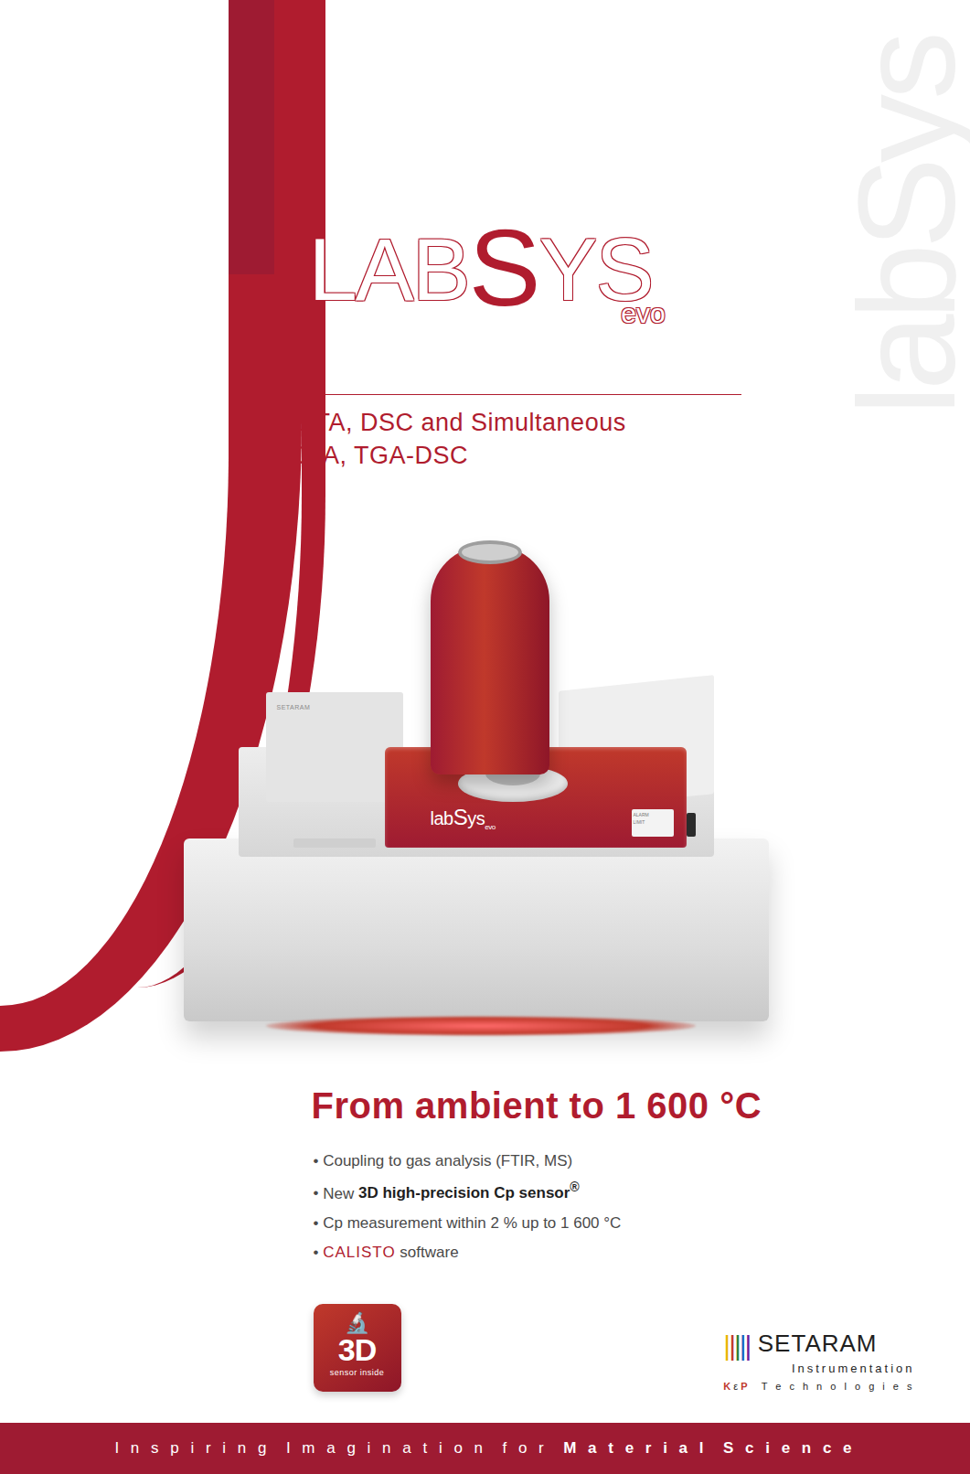labSys
LAB SYS evo
TGA, DTA, DSC and Simultaneous
TGA-DTA, TGA-DSC
SETARAM
labSysevo
ALARM
LIMIT
From ambient to 1 600 °C
Coupling to gas analysis (FTIR, MS)
New 3D high-precision Cp sensor®
Cp measurement within 2 % up to 1 600 °C
CALISTO software
🔬
3D
sensor inside
||||| SETARAM
Instrumentation
KεP T e c h n o l o g i e s
I n s p i r i n g I m a g i n a t i o n f o r M a t e r i a l S c i e n c e